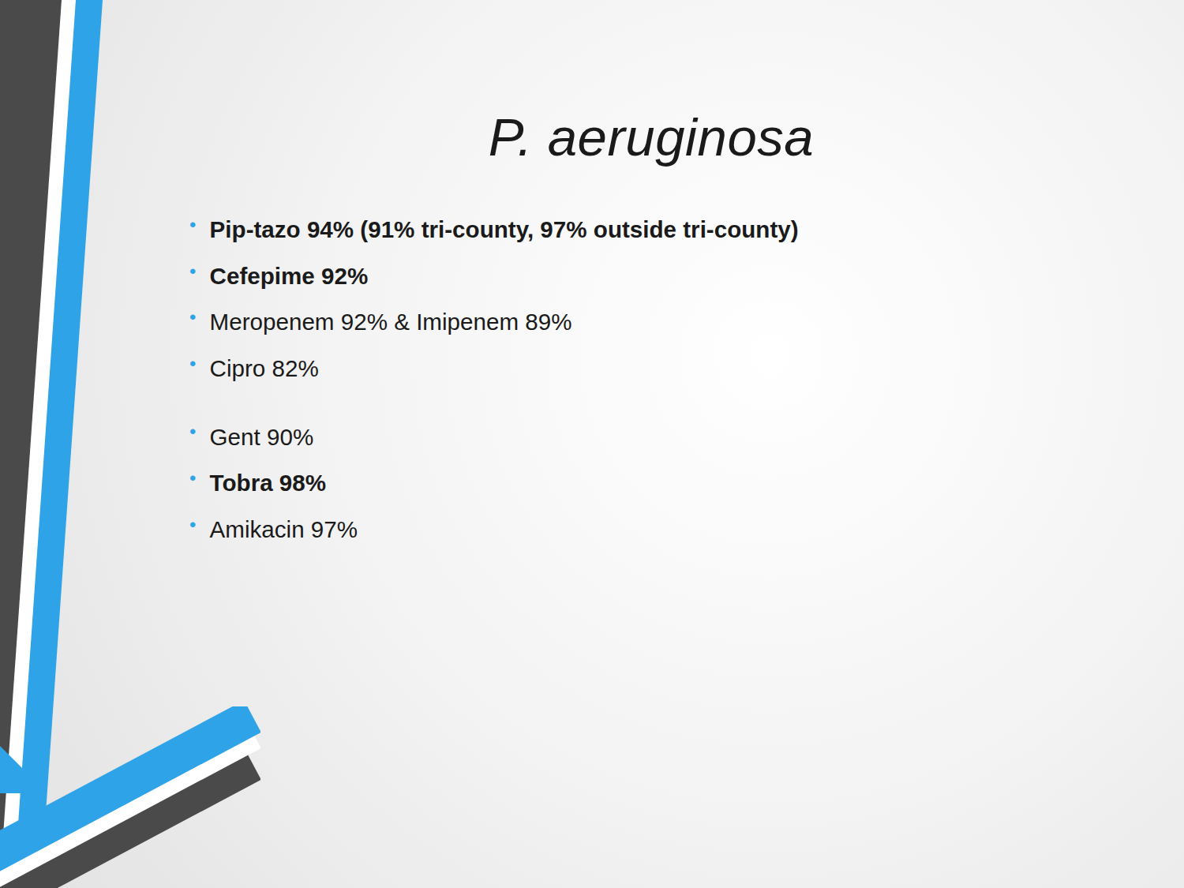P. aeruginosa
Pip-tazo 94% (91% tri-county, 97% outside tri-county)
Cefepime 92%
Meropenem 92% & Imipenem 89%
Cipro 82%
Gent 90%
Tobra 98%
Amikacin 97%